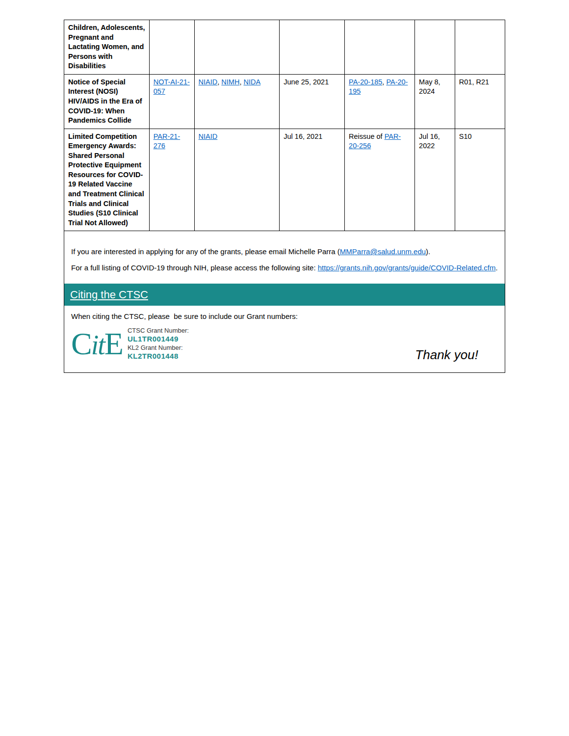| Children, Adolescents, Pregnant and Lactating Women, and Persons with Disabilities | | | | | | |
| Notice of Special Interest (NOSI) HIV/AIDS in the Era of COVID-19: When Pandemics Collide | NOT-AI-21-057 | NIAID , NIMH , NIDA | June 25, 2021 | PA-20-185 , PA-20-195 | May 8, 2024 | R01, R21 |
| Limited Competition Emergency Awards: Shared Personal Protective Equipment Resources for COVID-19 Related Vaccine and Treatment Clinical Trials and Clinical Studies (S10 Clinical Trial Not Allowed) | PAR-21-276 | NIAID | Jul 16, 2021 | Reissue of PAR-20-256 | Jul 16, 2022 | S10 |
If you are interested in applying for any of the grants, please email Michelle Parra (MMParra@salud.unm.edu).
For a full listing of COVID-19 through NIH, please access the following site: https://grants.nih.gov/grants/guide/COVID-Related.cfm.
Citing the CTSC
When citing the CTSC, please be sure to include our Grant numbers:
Cit E
CTSC Grant Number:
UL1TR001449
KL2 Grant Number:
KL2TR001448
Thank you!